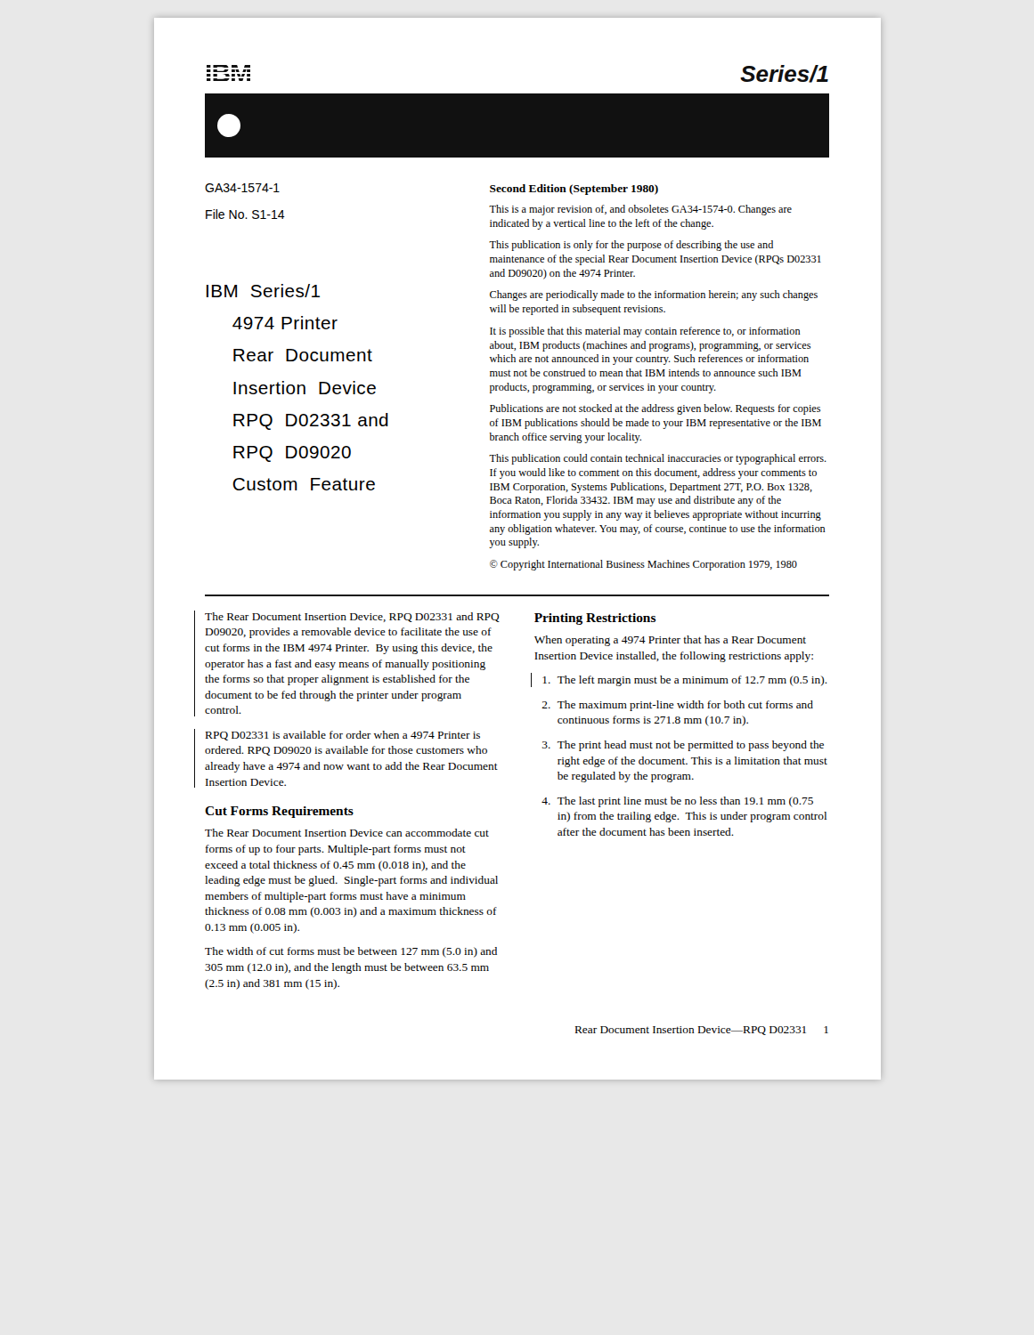IBM
Series/1
GA34-1574-1
File No. S1-14
IBM Series/1
4974 Printer
Rear Document
Insertion Device
RPQ D02331 and
RPQ D09020
Custom Feature
Second Edition (September 1980)
This is a major revision of, and obsoletes GA34-1574-0. Changes are indicated by a vertical line to the left of the change.
This publication is only for the purpose of describing the use and maintenance of the special Rear Document Insertion Device (RPQs D02331 and D09020) on the 4974 Printer.
Changes are periodically made to the information herein; any such changes will be reported in subsequent revisions.
It is possible that this material may contain reference to, or information about, IBM products (machines and programs), programming, or services which are not announced in your country. Such references or information must not be construed to mean that IBM intends to announce such IBM products, programming, or services in your country.
Publications are not stocked at the address given below. Requests for copies of IBM publications should be made to your IBM representative or the IBM branch office serving your locality.
This publication could contain technical inaccuracies or typographical errors. If you would like to comment on this document, address your comments to IBM Corporation, Systems Publications, Department 27T, P.O. Box 1328, Boca Raton, Florida 33432. IBM may use and distribute any of the information you supply in any way it believes appropriate without incurring any obligation whatever. You may, of course, continue to use the information you supply.
© Copyright International Business Machines Corporation 1979, 1980
The Rear Document Insertion Device, RPQ D02331 and RPQ D09020, provides a removable device to facilitate the use of cut forms in the IBM 4974 Printer. By using this device, the operator has a fast and easy means of manually positioning the forms so that proper alignment is established for the document to be fed through the printer under program control.
RPQ D02331 is available for order when a 4974 Printer is ordered. RPQ D09020 is available for those customers who already have a 4974 and now want to add the Rear Document Insertion Device.
Cut Forms Requirements
The Rear Document Insertion Device can accommodate cut forms of up to four parts. Multiple-part forms must not exceed a total thickness of 0.45 mm (0.018 in), and the leading edge must be glued. Single-part forms and individual members of multiple-part forms must have a minimum thickness of 0.08 mm (0.003 in) and a maximum thickness of 0.13 mm (0.005 in).
The width of cut forms must be between 127 mm (5.0 in) and 305 mm (12.0 in), and the length must be between 63.5 mm (2.5 in) and 381 mm (15 in).
Printing Restrictions
When operating a 4974 Printer that has a Rear Document Insertion Device installed, the following restrictions apply:
The left margin must be a minimum of 12.7 mm (0.5 in).
The maximum print-line width for both cut forms and continuous forms is 271.8 mm (10.7 in).
The print head must not be permitted to pass beyond the right edge of the document. This is a limitation that must be regulated by the program.
The last print line must be no less than 19.1 mm (0.75 in) from the trailing edge. This is under program control after the document has been inserted.
Rear Document Insertion Device—RPQ D023311